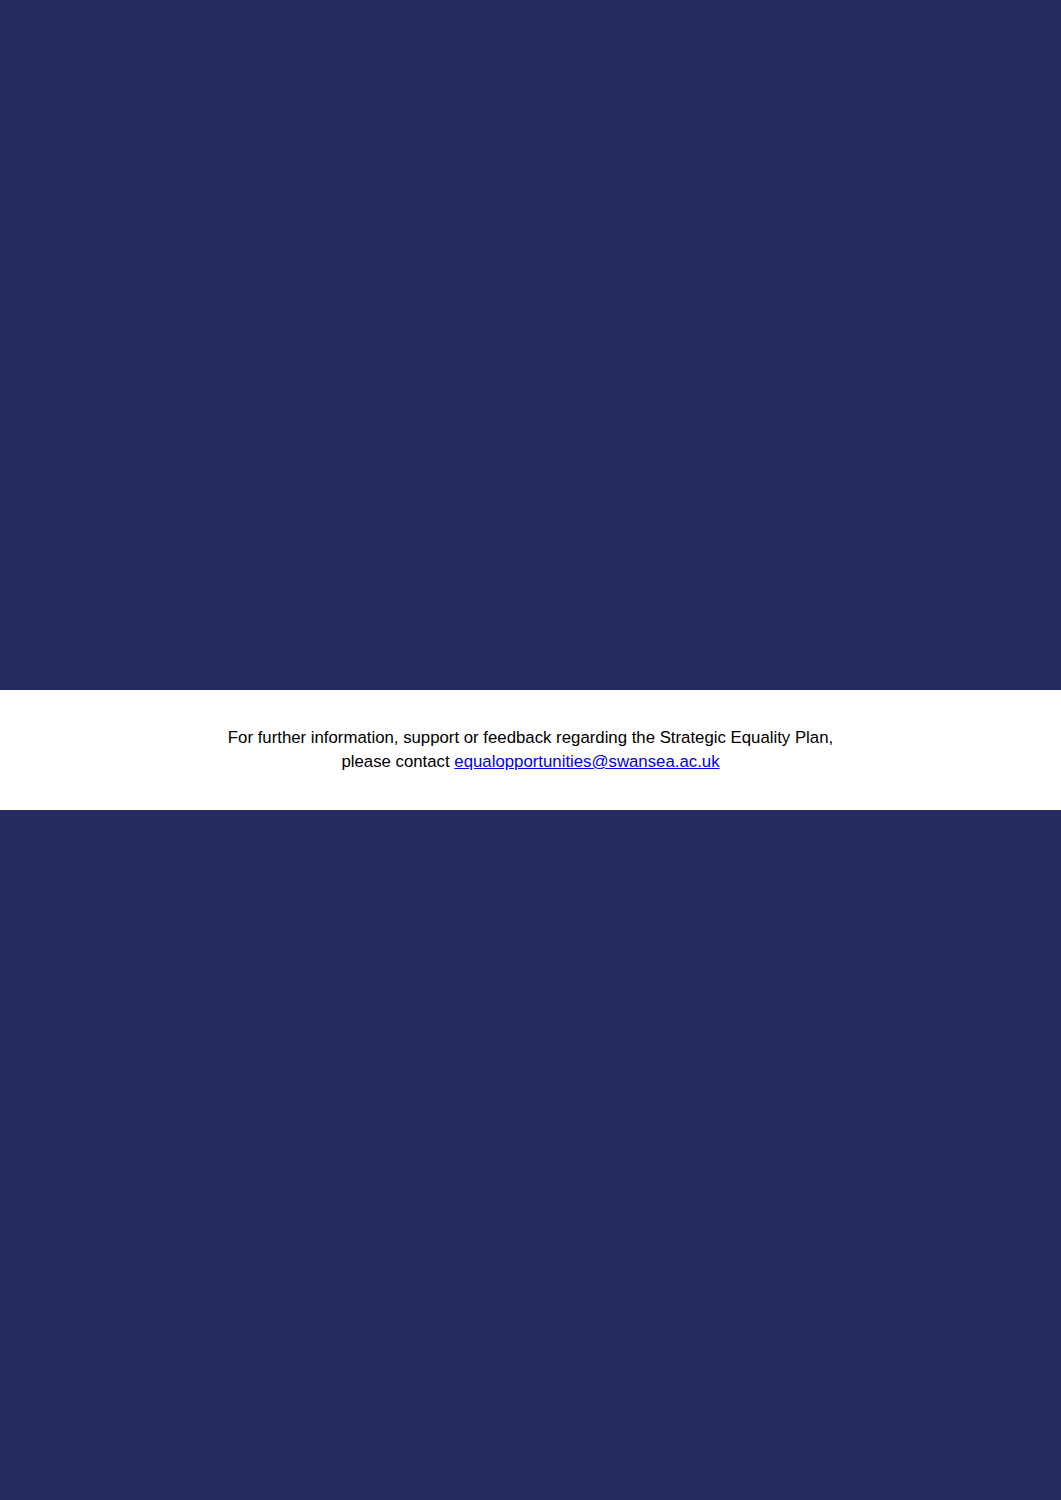For further information, support or feedback regarding the Strategic Equality Plan,
please contact equalopportunities@swansea.ac.uk